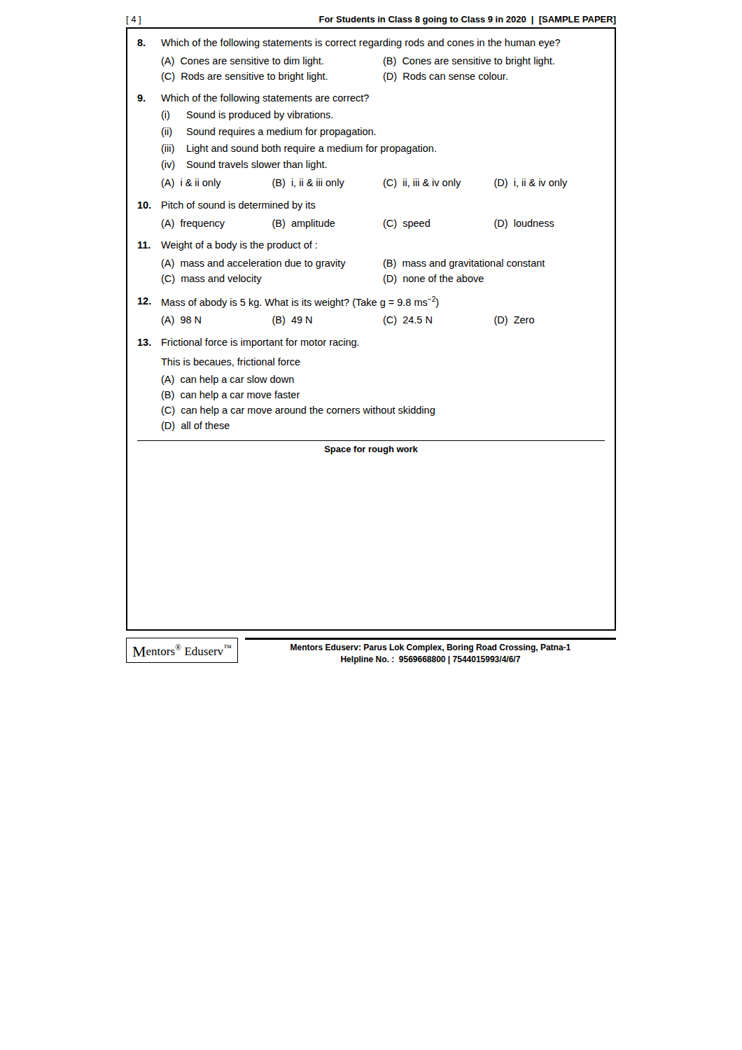[ 4 ] For Students in Class 8 going to Class 9 in 2020 | [SAMPLE PAPER]
8.
Which of the following statements is correct regarding rods and cones in the human eye?
(A) Cones are sensitive to dim light.
(B) Cones are sensitive to bright light.
(C) Rods are sensitive to bright light.
(D) Rods can sense colour.
9.
Which of the following statements are correct?
(i)
Sound is produced by vibrations.
(ii)
Sound requires a medium for propagation.
(iii)
Light and sound both require a medium for propagation.
(iv)
Sound travels slower than light.
(A) i & ii only
(B) i, ii & iii only
(C) ii, iii & iv only
(D) i, ii & iv only
10.
Pitch of sound is determined by its
(A) frequency
(B) amplitude
(C) speed
(D) loudness
11.
Weight of a body is the product of :
(A) mass and acceleration due to gravity
(B) mass and gravitational constant
(C) mass and velocity
(D) none of the above
12.
Mass of abody is 5 kg. What is its weight? (Take g = 9.8 ms−2)
(A) 98 N
(B) 49 N
(C) 24.5 N
(D) Zero
13.
Frictional force is important for motor racing.
This is becaues, frictional force
(A) can help a car slow down
(B) can help a car move faster
(C) can help a car move around the corners without skidding
(D) all of these
Space for rough work
Mentors® Eduserv™
Mentors Eduserv: Parus Lok Complex, Boring Road Crossing, Patna-1
Helpline No. : 9569668800 | 7544015993/4/6/7